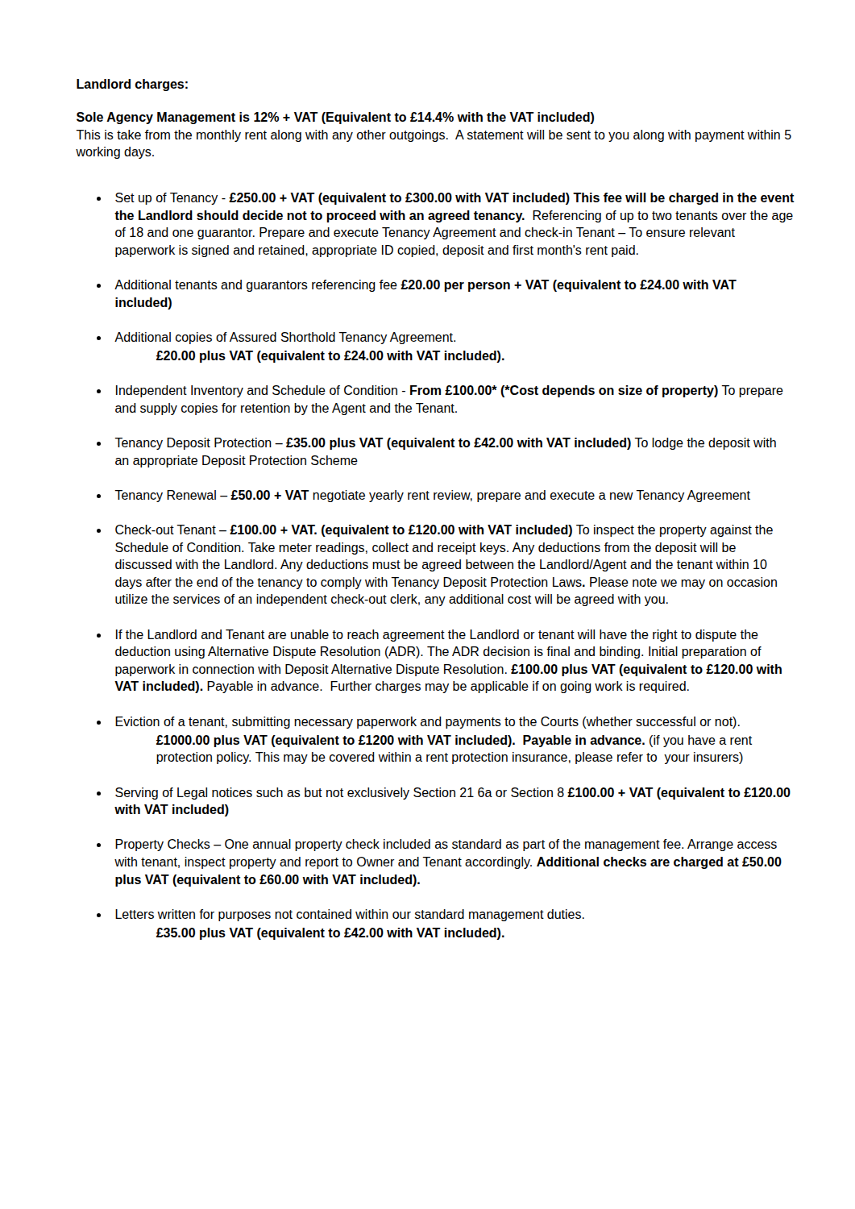Landlord charges:
Sole Agency Management is 12% + VAT (Equivalent to £14.4% with the VAT included)
This is take from the monthly rent along with any other outgoings. A statement will be sent to you along with payment within 5 working days.
Set up of Tenancy - £250.00 + VAT (equivalent to £300.00 with VAT included) This fee will be charged in the event the Landlord should decide not to proceed with an agreed tenancy. Referencing of up to two tenants over the age of 18 and one guarantor. Prepare and execute Tenancy Agreement and check-in Tenant – To ensure relevant paperwork is signed and retained, appropriate ID copied, deposit and first month's rent paid.
Additional tenants and guarantors referencing fee £20.00 per person + VAT (equivalent to £24.00 with VAT included)
Additional copies of Assured Shorthold Tenancy Agreement. £20.00 plus VAT (equivalent to £24.00 with VAT included).
Independent Inventory and Schedule of Condition - From £100.00* (*Cost depends on size of property) To prepare and supply copies for retention by the Agent and the Tenant.
Tenancy Deposit Protection – £35.00 plus VAT (equivalent to £42.00 with VAT included) To lodge the deposit with an appropriate Deposit Protection Scheme
Tenancy Renewal – £50.00 + VAT negotiate yearly rent review, prepare and execute a new Tenancy Agreement
Check-out Tenant – £100.00 + VAT. (equivalent to £120.00 with VAT included) To inspect the property against the Schedule of Condition. Take meter readings, collect and receipt keys. Any deductions from the deposit will be discussed with the Landlord. Any deductions must be agreed between the Landlord/Agent and the tenant within 10 days after the end of the tenancy to comply with Tenancy Deposit Protection Laws. Please note we may on occasion utilize the services of an independent check-out clerk, any additional cost will be agreed with you.
If the Landlord and Tenant are unable to reach agreement the Landlord or tenant will have the right to dispute the deduction using Alternative Dispute Resolution (ADR). The ADR decision is final and binding. Initial preparation of paperwork in connection with Deposit Alternative Dispute Resolution. £100.00 plus VAT (equivalent to £120.00 with VAT included). Payable in advance. Further charges may be applicable if on going work is required.
Eviction of a tenant, submitting necessary paperwork and payments to the Courts (whether successful or not). £1000.00 plus VAT (equivalent to £1200 with VAT included). Payable in advance. (if you have a rent protection policy. This may be covered within a rent protection insurance, please refer to your insurers)
Serving of Legal notices such as but not exclusively Section 21 6a or Section 8 £100.00 + VAT (equivalent to £120.00 with VAT included)
Property Checks – One annual property check included as standard as part of the management fee. Arrange access with tenant, inspect property and report to Owner and Tenant accordingly. Additional checks are charged at £50.00 plus VAT (equivalent to £60.00 with VAT included).
Letters written for purposes not contained within our standard management duties. £35.00 plus VAT (equivalent to £42.00 with VAT included).